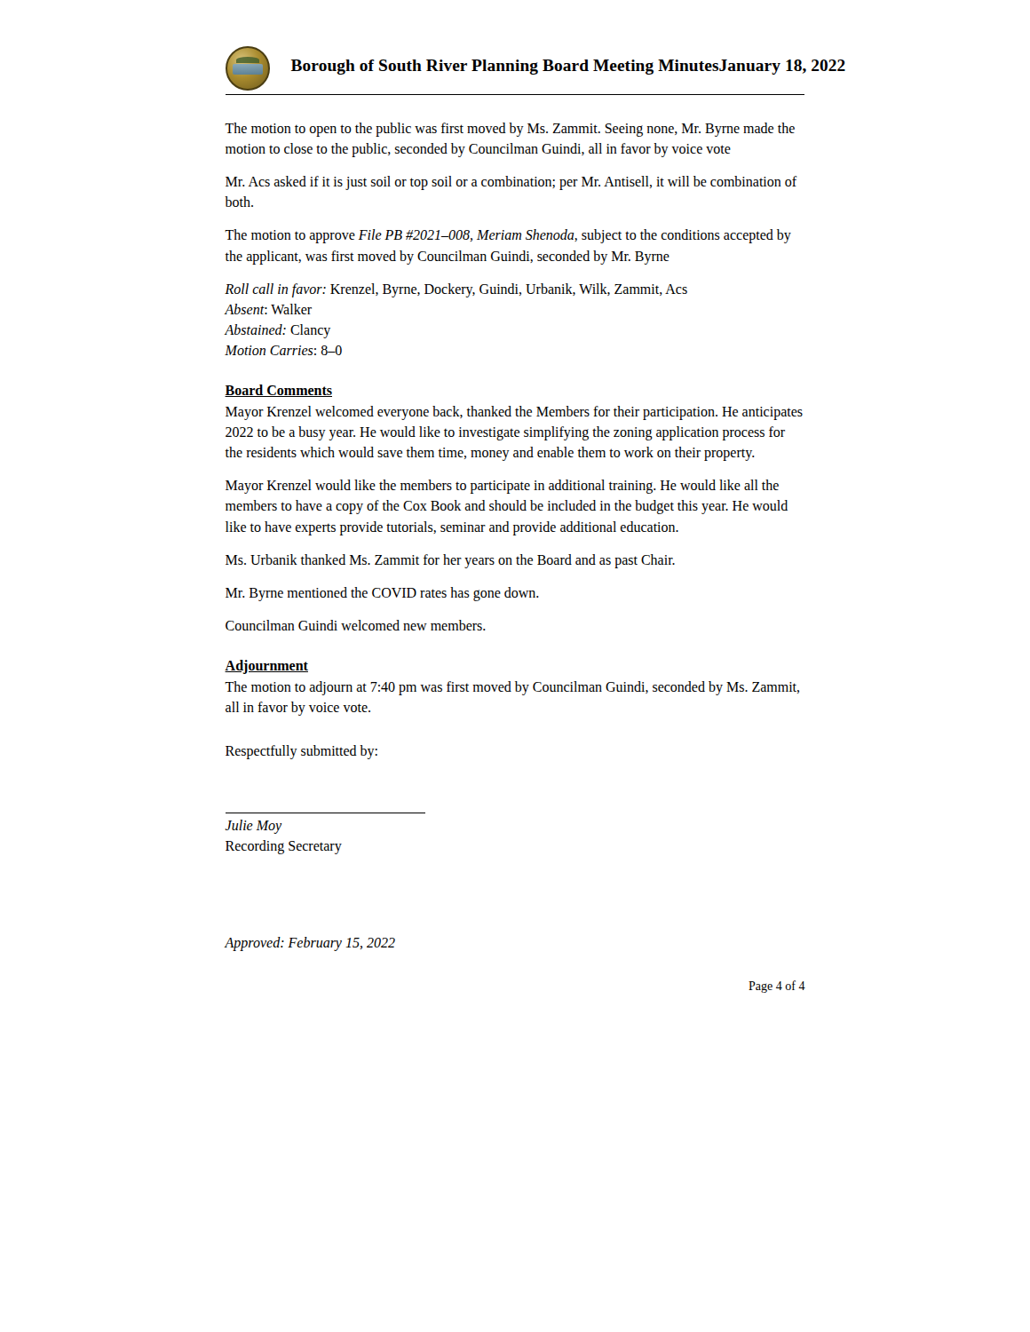Borough of South River Planning Board Meeting MinutesJanuary 18, 2022
The motion to open to the public was first moved by Ms. Zammit. Seeing none, Mr. Byrne made the motion to close to the public, seconded by Councilman Guindi, all in favor by voice vote
Mr. Acs asked if it is just soil or top soil or a combination; per Mr. Antisell, it will be combination of both.
The motion to approve File PB #2021–008, Meriam Shenoda, subject to the conditions accepted by the applicant, was first moved by Councilman Guindi, seconded by Mr. Byrne
Roll call in favor: Krenzel, Byrne, Dockery, Guindi, Urbanik, Wilk, Zammit, Acs
Absent: Walker
Abstained: Clancy
Motion Carries: 8–0
Board Comments
Mayor Krenzel welcomed everyone back, thanked the Members for their participation. He anticipates 2022 to be a busy year. He would like to investigate simplifying the zoning application process for the residents which would save them time, money and enable them to work on their property.
Mayor Krenzel would like the members to participate in additional training. He would like all the members to have a copy of the Cox Book and should be included in the budget this year. He would like to have experts provide tutorials, seminar and provide additional education.
Ms. Urbanik thanked Ms. Zammit for her years on the Board and as past Chair.
Mr. Byrne mentioned the COVID rates has gone down.
Councilman Guindi welcomed new members.
Adjournment
The motion to adjourn at 7:40 pm was first moved by Councilman Guindi, seconded by Ms. Zammit, all in favor by voice vote.
Respectfully submitted by:
Julie Moy
Recording Secretary
Approved: February 15, 2022
Page 4 of 4